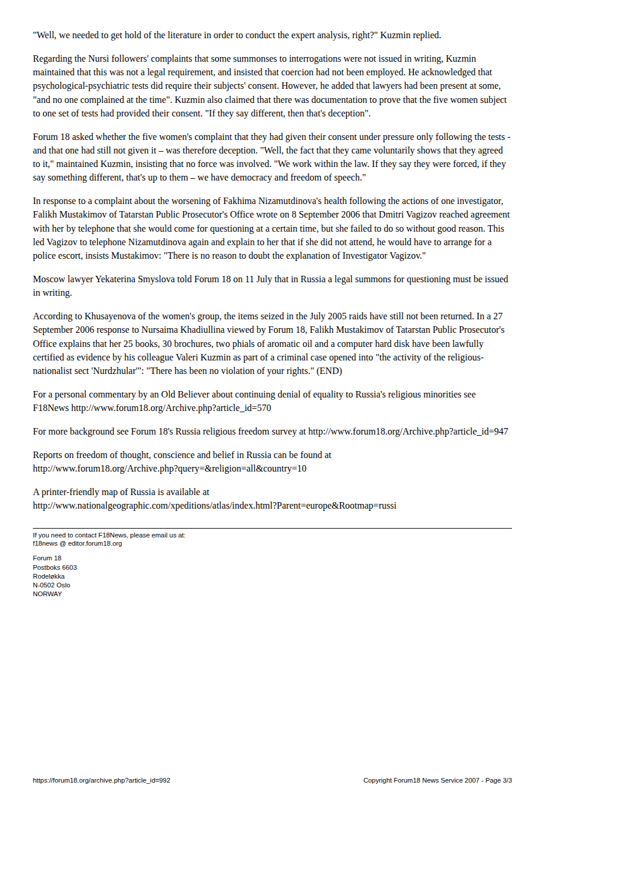"Well, we needed to get hold of the literature in order to conduct the expert analysis, right?" Kuzmin replied.
Regarding the Nursi followers' complaints that some summonses to interrogations were not issued in writing, Kuzmin maintained that this was not a legal requirement, and insisted that coercion had not been employed. He acknowledged that psychological-psychiatric tests did require their subjects' consent. However, he added that lawyers had been present at some, "and no one complained at the time". Kuzmin also claimed that there was documentation to prove that the five women subject to one set of tests had provided their consent. "If they say different, then that's deception".
Forum 18 asked whether the five women's complaint that they had given their consent under pressure only following the tests - and that one had still not given it – was therefore deception. "Well, the fact that they came voluntarily shows that they agreed to it," maintained Kuzmin, insisting that no force was involved. "We work within the law. If they say they were forced, if they say something different, that's up to them – we have democracy and freedom of speech."
In response to a complaint about the worsening of Fakhima Nizamutdinova's health following the actions of one investigator, Falikh Mustakimov of Tatarstan Public Prosecutor's Office wrote on 8 September 2006 that Dmitri Vagizov reached agreement with her by telephone that she would come for questioning at a certain time, but she failed to do so without good reason. This led Vagizov to telephone Nizamutdinova again and explain to her that if she did not attend, he would have to arrange for a police escort, insists Mustakimov: "There is no reason to doubt the explanation of Investigator Vagizov."
Moscow lawyer Yekaterina Smyslova told Forum 18 on 11 July that in Russia a legal summons for questioning must be issued in writing.
According to Khusayenova of the women's group, the items seized in the July 2005 raids have still not been returned. In a 27 September 2006 response to Nursaima Khadiullina viewed by Forum 18, Falikh Mustakimov of Tatarstan Public Prosecutor's Office explains that her 25 books, 30 brochures, two phials of aromatic oil and a computer hard disk have been lawfully certified as evidence by his colleague Valeri Kuzmin as part of a criminal case opened into "the activity of the religious-nationalist sect 'Nurdzhular'": "There has been no violation of your rights." (END)
For a personal commentary by an Old Believer about continuing denial of equality to Russia's religious minorities see F18News http://www.forum18.org/Archive.php?article_id=570
For more background see Forum 18's Russia religious freedom survey at http://www.forum18.org/Archive.php?article_id=947
Reports on freedom of thought, conscience and belief in Russia can be found at
http://www.forum18.org/Archive.php?query=&religion=all&country=10
A printer-friendly map of Russia is available at
http://www.nationalgeographic.com/xpeditions/atlas/index.html?Parent=europe&Rootmap=russi
If you need to contact F18News, please email us at:
f18news @ editor.forum18.org
Forum 18
Postboks 6603
Rodeløkka
N-0502 Oslo
NORWAY
https://forum18.org/archive.php?article_id=992 Copyright Forum18 News Service 2007 - Page 3/3